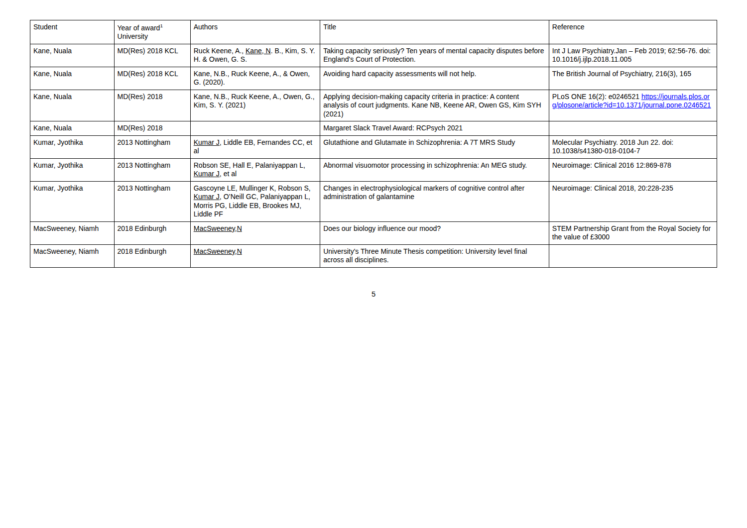| Student | Year of award 1 University | Authors | Title | Reference |
| --- | --- | --- | --- | --- |
| Kane, Nuala | MD(Res) 2018 KCL | Ruck Keene, A., Kane, N . B., Kim, S. Y. H. & Owen, G. S. | Taking capacity seriously? Ten years of mental capacity disputes before England's Court of Protection. | Int J Law Psychiatry.Jan – Feb 2019; 62:56-76. doi: 10.1016/j.ijlp.2018.11.005 |
| Kane, Nuala | MD(Res) 2018 KCL | Kane, N.B., Ruck Keene, A., & Owen, G. (2020). | Avoiding hard capacity assessments will not help. | The British Journal of Psychiatry, 216(3), 165 |
| Kane, Nuala | MD(Res) 2018 | Kane, N.B., Ruck Keene, A., Owen, G., Kim, S. Y. (2021) | Applying decision-making capacity criteria in practice: A content analysis of court judgments. Kane NB, Keene AR, Owen GS, Kim SYH (2021) | PLoS ONE 16(2): e0246521 https://journals.plos.org/plosone/article?id=10.1371/journal.pone.0246521 |
| Kane, Nuala | MD(Res) 2018 | | Margaret Slack Travel Award: RCPsych 2021 | |
| Kumar, Jyothika | 2013 Nottingham | Kumar J , Liddle EB, Fernandes CC, et al | Glutathione and Glutamate in Schizophrenia: A 7T MRS Study | Molecular Psychiatry. 2018 Jun 22. doi: 10.1038/s41380-018-0104-7 |
| Kumar, Jyothika | 2013 Nottingham | Robson SE, Hall E, Palaniyappan L, Kumar J , et al | Abnormal visuomotor processing in schizophrenia: An MEG study. | Neuroimage: Clinical 2016 12:869-878 |
| Kumar, Jyothika | 2013 Nottingham | Gascoyne LE, Mullinger K, Robson S, Kumar J , O’Neill GC, Palaniyappan L, Morris PG, Liddle EB, Brookes MJ, Liddle PF | Changes in electrophysiological markers of cognitive control after administration of galantamine | Neuroimage: Clinical 2018, 20:228-235 |
| MacSweeney, Niamh | 2018 Edinburgh | MacSweeney,N | Does our biology influence our mood? | STEM Partnership Grant from the Royal Society for the value of £3000 |
| MacSweeney, Niamh | 2018 Edinburgh | MacSweeney,N | University's Three Minute Thesis competition: University level final across all disciplines. | |
5